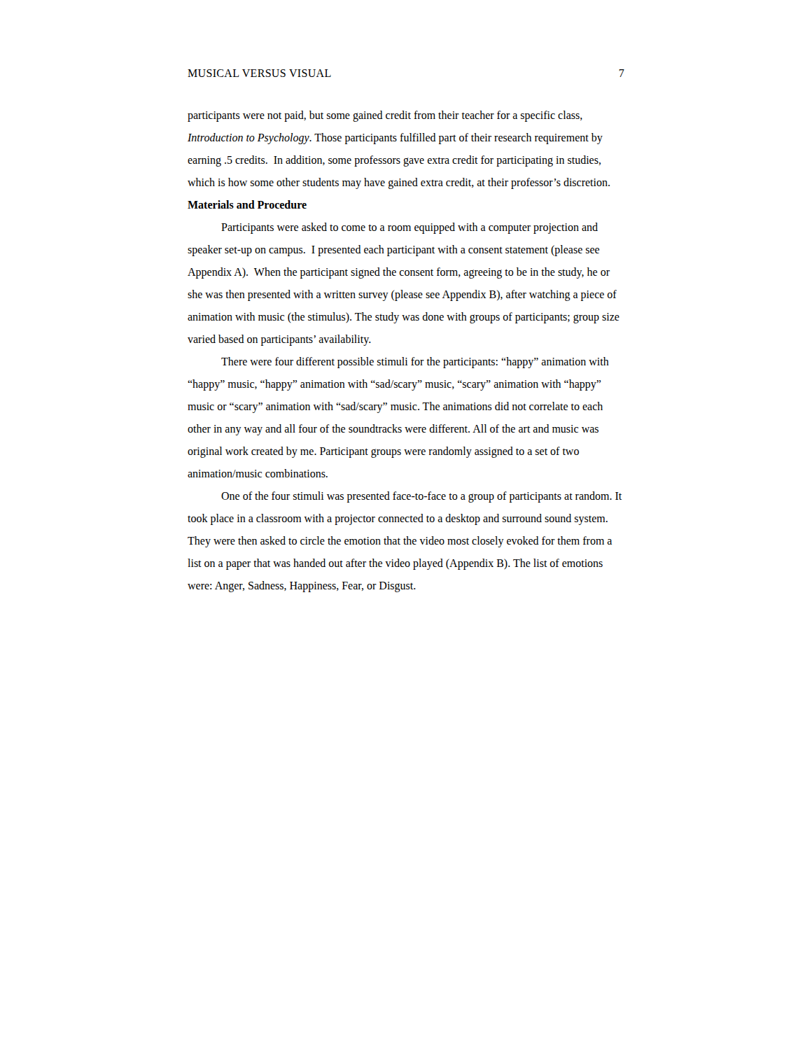Musical Versus Visual 7
participants were not paid, but some gained credit from their teacher for a specific class, Introduction to Psychology. Those participants fulfilled part of their research requirement by earning .5 credits. In addition, some professors gave extra credit for participating in studies, which is how some other students may have gained extra credit, at their professor’s discretion.
Materials and Procedure
Participants were asked to come to a room equipped with a computer projection and speaker set-up on campus. I presented each participant with a consent statement (please see Appendix A). When the participant signed the consent form, agreeing to be in the study, he or she was then presented with a written survey (please see Appendix B), after watching a piece of animation with music (the stimulus). The study was done with groups of participants; group size varied based on participants’ availability.
There were four different possible stimuli for the participants: “happy” animation with “happy” music, “happy” animation with “sad/scary” music, “scary” animation with “happy” music or “scary” animation with “sad/scary” music. The animations did not correlate to each other in any way and all four of the soundtracks were different. All of the art and music was original work created by me. Participant groups were randomly assigned to a set of two animation/music combinations.
One of the four stimuli was presented face-to-face to a group of participants at random. It took place in a classroom with a projector connected to a desktop and surround sound system. They were then asked to circle the emotion that the video most closely evoked for them from a list on a paper that was handed out after the video played (Appendix B). The list of emotions were: Anger, Sadness, Happiness, Fear, or Disgust.